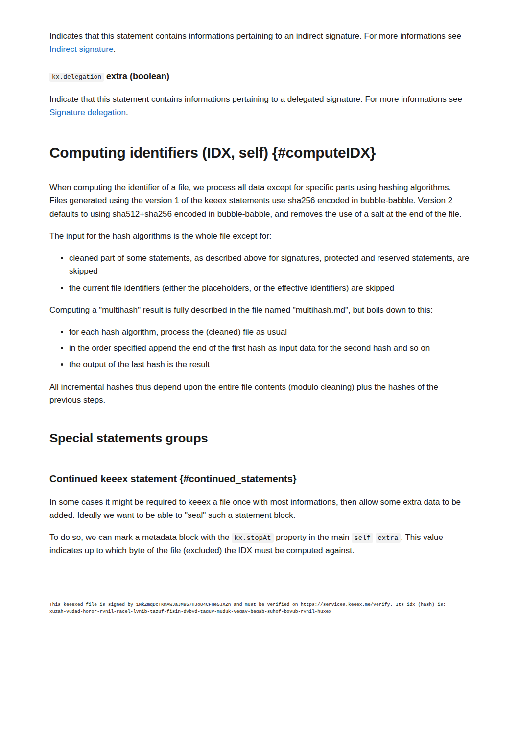Indicates that this statement contains informations pertaining to an indirect signature. For more informations see Indirect signature.
kx.delegation extra (boolean)
Indicate that this statement contains informations pertaining to a delegated signature. For more informations see Signature delegation.
Computing identifiers (IDX, self) {#computeIDX}
When computing the identifier of a file, we process all data except for specific parts using hashing algorithms. Files generated using the version 1 of the keeex statements use sha256 encoded in bubble-babble. Version 2 defaults to using sha512+sha256 encoded in bubble-babble, and removes the use of a salt at the end of the file.
The input for the hash algorithms is the whole file except for:
cleaned part of some statements, as described above for signatures, protected and reserved statements, are skipped
the current file identifiers (either the placeholders, or the effective identifiers) are skipped
Computing a "multihash" result is fully described in the file named "multihash.md", but boils down to this:
for each hash algorithm, process the (cleaned) file as usual
in the order specified append the end of the first hash as input data for the second hash and so on
the output of the last hash is the result
All incremental hashes thus depend upon the entire file contents (modulo cleaning) plus the hashes of the previous steps.
Special statements groups
Continued keeex statement {#continued_statements}
In some cases it might be required to keeex a file once with most informations, then allow some extra data to be added. Ideally we want to be able to "seal" such a statement block.
To do so, we can mark a metadata block with the kx.stopAt property in the main self extra. This value indicates up to which byte of the file (excluded) the IDX must be computed against.
This keeexed file is signed by 1NkZmqDcTKmAWJaJM957HJo84CFHe5JXZn and must be verified on https://services.keeex.me/verify. Its idx (hash) is:
xuzah-vudad-horor-rynil-racel-lynib-tazuf-fisin-dybyd-taguv-muduk-vegav-begab-suhof-bovub-rynil-huxex